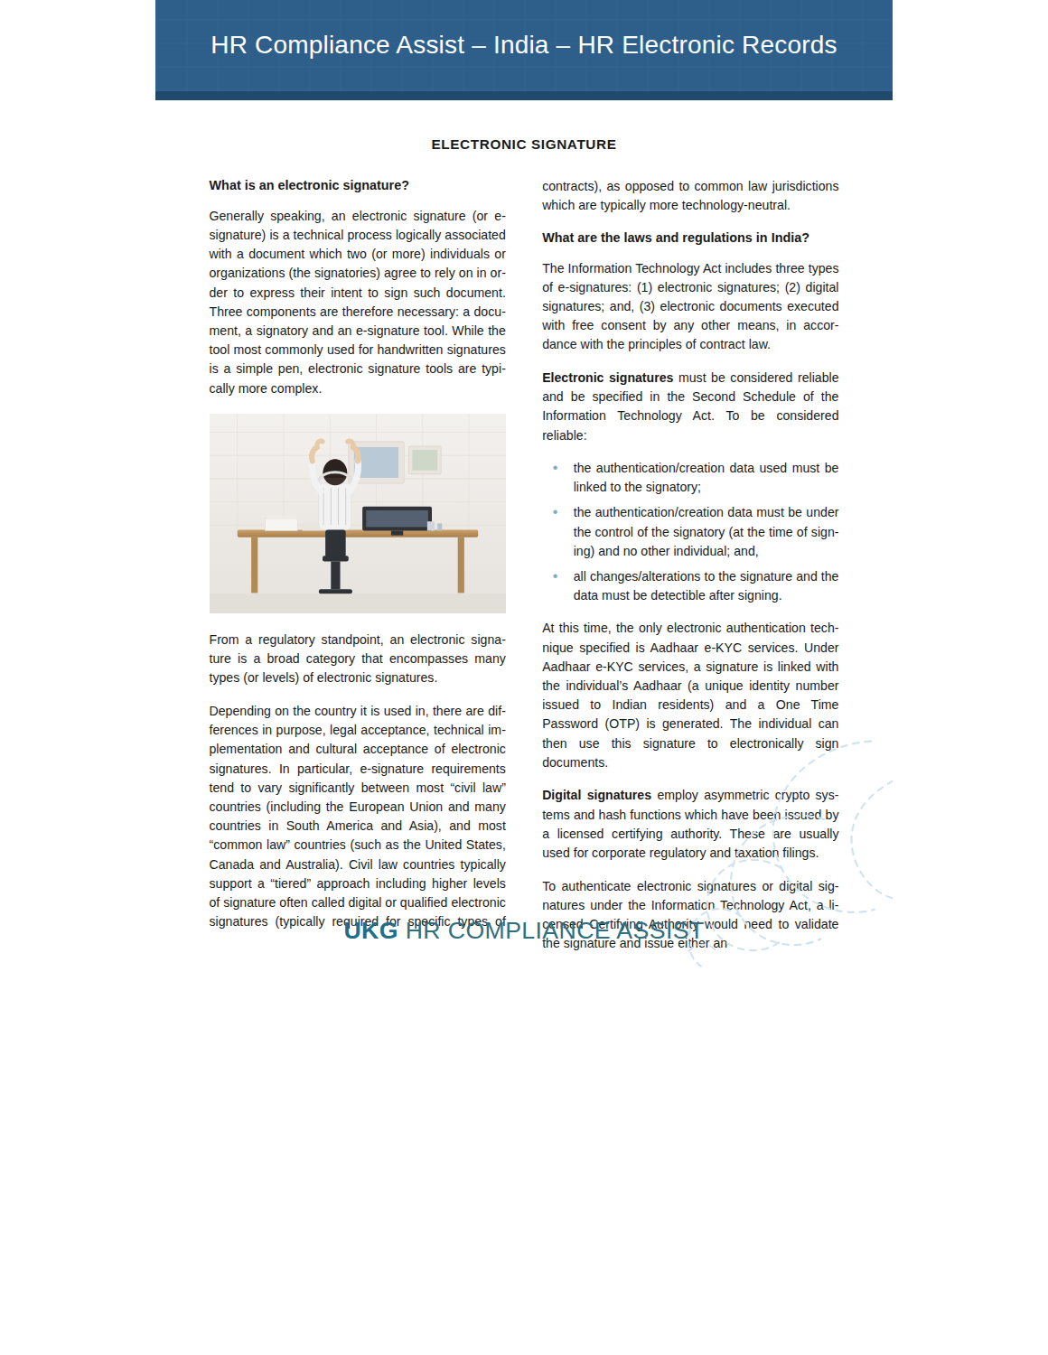HR Compliance Assist – India – HR Electronic Records
ELECTRONIC SIGNATURE
What is an electronic signature?
Generally speaking, an electronic signature (or e-signature) is a technical process logically associated with a document which two (or more) individuals or organizations (the signatories) agree to rely on in order to express their intent to sign such document. Three components are therefore necessary: a document, a signatory and an e-signature tool. While the tool most commonly used for handwritten signatures is a simple pen, electronic signature tools are typically more complex.
From a regulatory standpoint, an electronic signature is a broad category that encompasses many types (or levels) of electronic signatures.
Depending on the country it is used in, there are differences in purpose, legal acceptance, technical implementation and cultural acceptance of electronic signatures. In particular, e-signature requirements tend to vary significantly between most “civil law” countries (including the European Union and many countries in South America and Asia), and most “common law” countries (such as the United States, Canada and Australia). Civil law countries typically support a “tiered” approach including higher levels of signature often called digital or qualified electronic signatures (typically required for specific types of contracts), as opposed to common law jurisdictions which are typically more technology-neutral.
What are the laws and regulations in India?
The Information Technology Act includes three types of e-signatures: (1) electronic signatures; (2) digital signatures; and, (3) electronic documents executed with free consent by any other means, in accordance with the principles of contract law.
Electronic signatures must be considered reliable and be specified in the Second Schedule of the Information Technology Act. To be considered reliable:
the authentication/creation data used must be linked to the signatory;
the authentication/creation data must be under the control of the signatory (at the time of signing) and no other individual; and,
all changes/alterations to the signature and the data must be detectible after signing.
At this time, the only electronic authentication technique specified is Aadhaar e-KYC services. Under Aadhaar e-KYC services, a signature is linked with the individual’s Aadhaar (a unique identity number issued to Indian residents) and a One Time Password (OTP) is generated. The individual can then use this signature to electronically sign documents.
Digital signatures employ asymmetric crypto systems and hash functions which have been issued by a licensed certifying authority. These are usually used for corporate regulatory and taxation filings.
To authenticate electronic signatures or digital signatures under the Information Technology Act, a licensed Certifying Authority would need to validate the signature and issue either an
UKG HR COMPLIANCE ASSIST